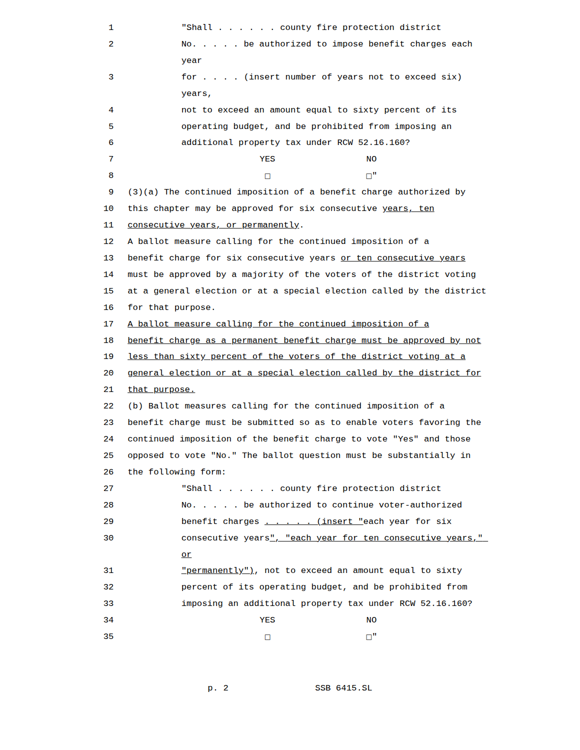1"Shall . . . . . . county fire protection district
2 No. . . . . be authorized to impose benefit charges each year
3 for . . . . (insert number of years not to exceed six) years,
4 not to exceed an amount equal to sixty percent of its
5 operating budget, and be prohibited from imposing an
6 additional property tax under RCW 52.16.160?
7 YES NO
8□□"
9(3)(a) The continued imposition of a benefit charge authorized by
10 this chapter may be approved for six consecutive years, ten
11 consecutive years, or permanently.
12 A ballot measure calling for the continued imposition of a
13 benefit charge for six consecutive years or ten consecutive years
14 must be approved by a majority of the voters of the district voting
15 at a general election or at a special election called by the district
16 for that purpose.
17 A ballot measure calling for the continued imposition of a
18 benefit charge as a permanent benefit charge must be approved by not
19 less than sixty percent of the voters of the district voting at a
20 general election or at a special election called by the district for
21 that purpose.
22(b) Ballot measures calling for the continued imposition of a
23 benefit charge must be submitted so as to enable voters favoring the
24 continued imposition of the benefit charge to vote "Yes" and those
25 opposed to vote "No." The ballot question must be substantially in
26 the following form:
27"Shall . . . . . . county fire protection district
28 No. . . . . be authorized to continue voter-authorized
29 benefit charges . . . . . (insert "each year for six
30 consecutive years", "each year for ten consecutive years," or
31"permanently"), not to exceed an amount equal to sixty
32 percent of its operating budget, and be prohibited from
33 imposing an additional property tax under RCW 52.16.160?
34 YES NO
35□□"
p. 2 SSB 6415.SL